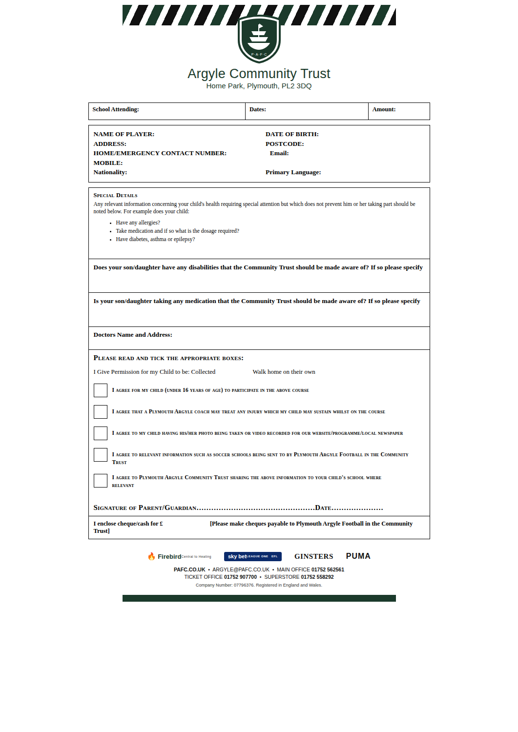P·A·F·C
Argyle Community Trust
Home Park, Plymouth, PL2 3DQ
| School Attending: | Dates: | Amount: |
NAME OF PLAYER:
DATE OF BIRTH:
ADDRESS:
POSTCODE:
HOME/EMERGENCY CONTACT NUMBER:
Email:
MOBILE:
Nationality:
Primary Language:
Special Details
Any relevant information concerning your child's health requiring special attention but which does not prevent him or her taking part should be noted below. For example does your child:
Have any allergies?
Take medication and if so what is the dosage required?
Have diabetes, asthma or epilepsy?
Does your son/daughter have any disabilities that the Community Trust should be made aware of? If so please specify
Is your son/daughter taking any medication that the Community Trust should be made aware of? If so please specify
Doctors Name and Address:
Please read and tick the appropriate boxes:
I Give Permission for my Child to be: Collected Walk home on their own
I agree for my child (under 16 years of age) to participate in the above course
I agree that a Plymouth Argyle coach may treat any injury which my child may sustain whilst on the course
I agree to my child having his/her photo being taken or video recorded for our website/programme/local newspaper
I agree to relevant information such as soccer schools being sent to by Plymouth Argyle Football in the Community Trust
I agree to Plymouth Argyle Community Trust sharing the above information to your child's school where relevant
Signature of Parent/Guardian…………………………………………Date…………………
I enclose cheque/cash for £ [Please make cheques payable to Plymouth Argyle Football in the Community Trust]
🔥FirebirdCentral to Heating sky bet LEAGUE ONE EFL GINSTERS PUMA
PAFC.CO.UK • ARGYLE@PAFC.CO.UK • MAIN OFFICE 01752 562561
TICKET OFFICE 01752 907700 • SUPERSTORE 01752 558292
Company Number: 07796376. Registered in England and Wales.